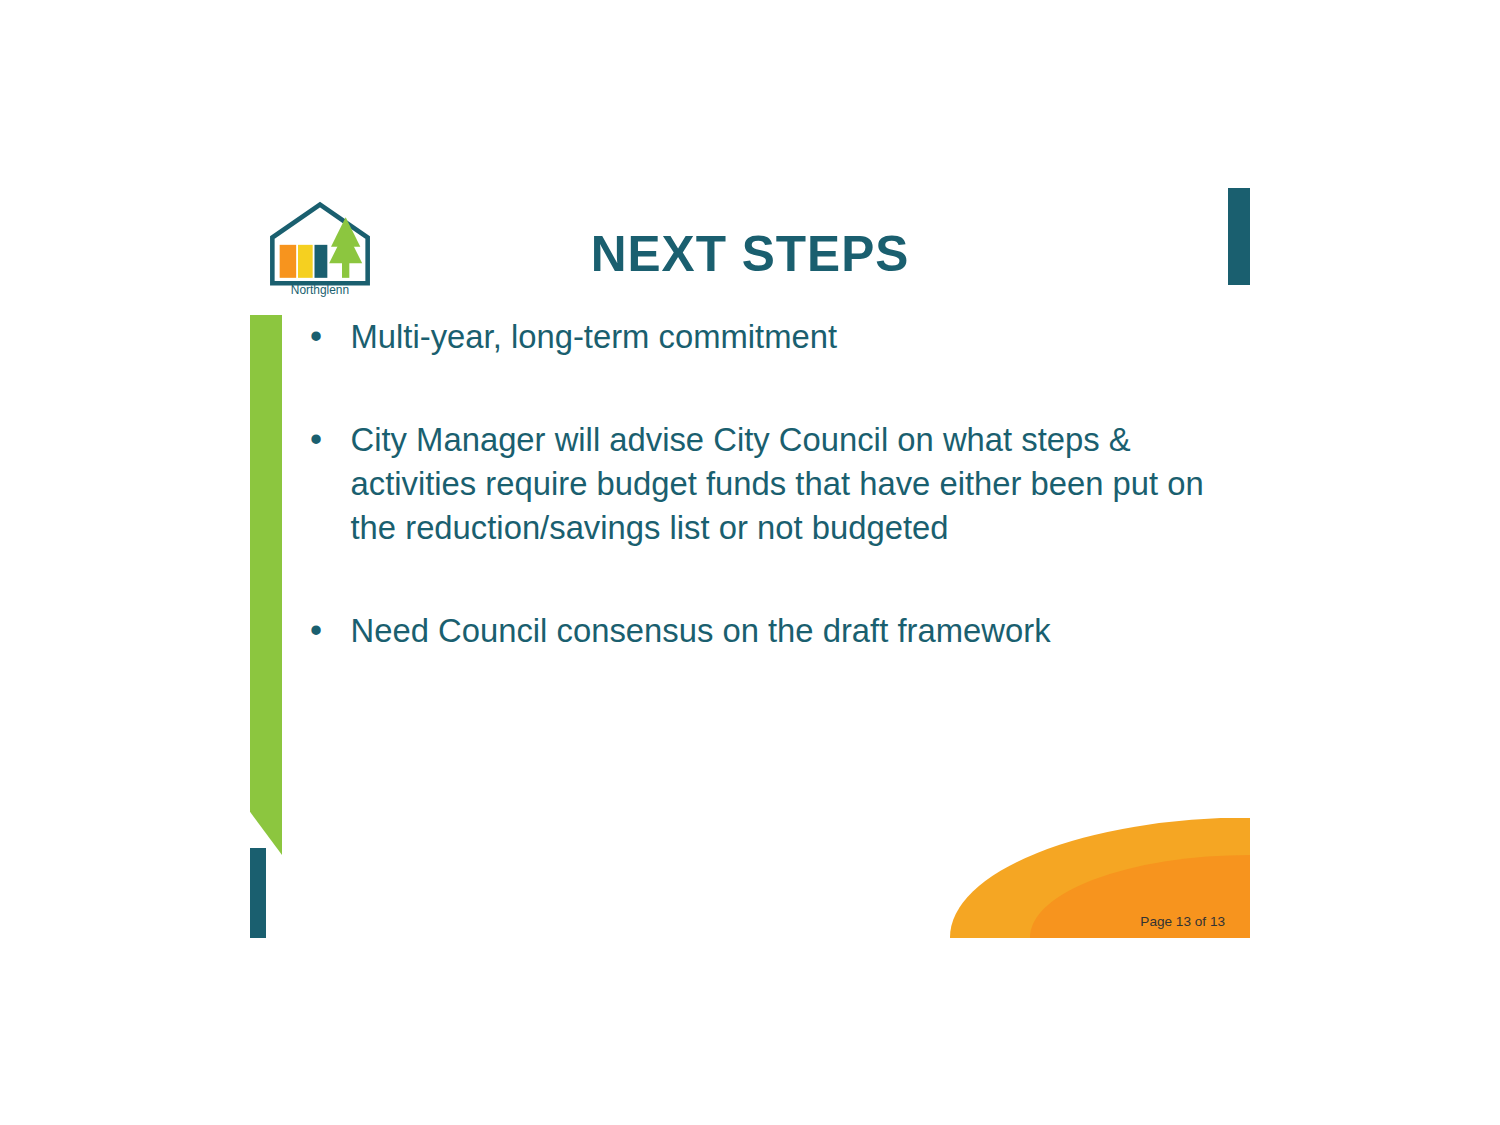Northglenn logo Northglenn
NEXT STEPS
Multi-year, long-term commitment
City Manager will advise City Council on what steps & activities require budget funds that have either been put on the reduction/savings list or not budgeted
Need Council consensus on the draft framework
Page 13 of 13